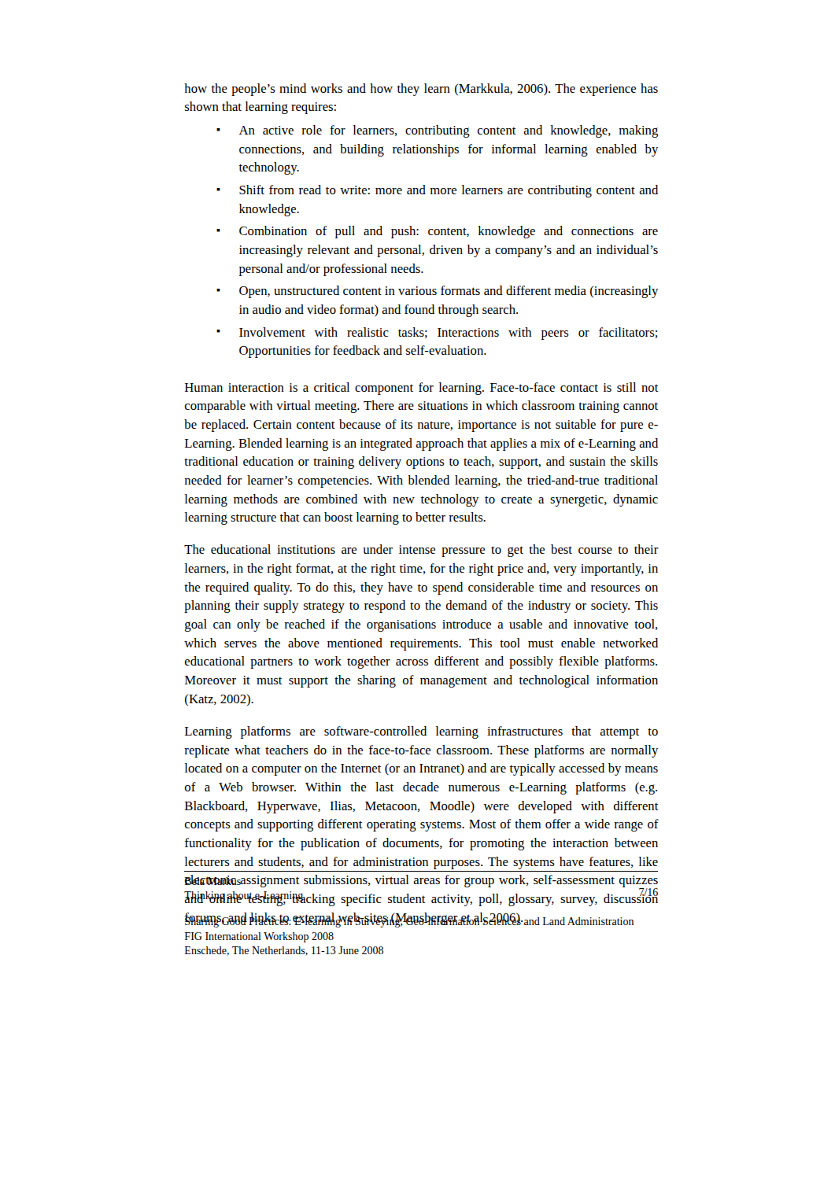how the people’s mind works and how they learn (Markkula, 2006). The experience has shown that learning requires:
An active role for learners, contributing content and knowledge, making connections, and building relationships for informal learning enabled by technology.
Shift from read to write: more and more learners are contributing content and knowledge.
Combination of pull and push: content, knowledge and connections are increasingly relevant and personal, driven by a company’s and an individual’s personal and/or professional needs.
Open, unstructured content in various formats and different media (increasingly in audio and video format) and found through search.
Involvement with realistic tasks; Interactions with peers or facilitators; Opportunities for feedback and self-evaluation.
Human interaction is a critical component for learning. Face-to-face contact is still not comparable with virtual meeting. There are situations in which classroom training cannot be replaced. Certain content because of its nature, importance is not suitable for pure e-Learning. Blended learning is an integrated approach that applies a mix of e-Learning and traditional education or training delivery options to teach, support, and sustain the skills needed for learner’s competencies. With blended learning, the tried-and-true traditional learning methods are combined with new technology to create a synergetic, dynamic learning structure that can boost learning to better results.
The educational institutions are under intense pressure to get the best course to their learners, in the right format, at the right time, for the right price and, very importantly, in the required quality. To do this, they have to spend considerable time and resources on planning their supply strategy to respond to the demand of the industry or society. This goal can only be reached if the organisations introduce a usable and innovative tool, which serves the above mentioned requirements. This tool must enable networked educational partners to work together across different and possibly flexible platforms. Moreover it must support the sharing of management and technological information (Katz, 2002).
Learning platforms are software-controlled learning infrastructures that attempt to replicate what teachers do in the face-to-face classroom. These platforms are normally located on a computer on the Internet (or an Intranet) and are typically accessed by means of a Web browser. Within the last decade numerous e-Learning platforms (e.g. Blackboard, Hyperwave, Ilias, Metacoon, Moodle) were developed with different concepts and supporting different operating systems. Most of them offer a wide range of functionality for the publication of documents, for promoting the interaction between lecturers and students, and for administration purposes. The systems have features, like electronic assignment submissions, virtual areas for group work, self-assessment quizzes and online testing, tracking specific student activity, poll, glossary, survey, discussion forums, and links to external web-sites (Mansberger et al, 2006).
Bela Markus
Thinking about e-Learning 7/16
Sharing Good Practices: E-learning in Surveying, Geo-information Sciences and Land Administration
FIG International Workshop 2008
Enschede, The Netherlands, 11-13 June 2008